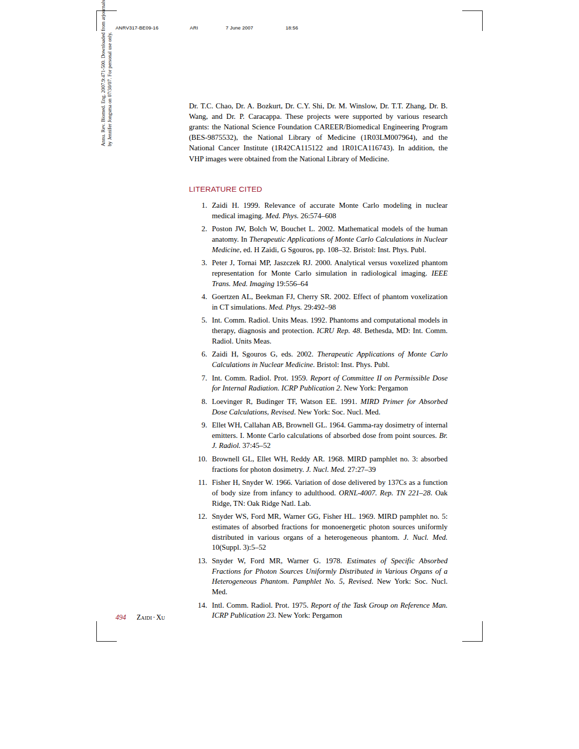ANRV317-BE09-16 ARI 7 June 200718:56
Annu. Rev. Biomed. Eng. 2007.9:471-500. Downloaded from arjournals.annualreviews.org by Jennifer Jongsma on 07/30/07. For personal use only.
Dr. T.C. Chao, Dr. A. Bozkurt, Dr. C.Y. Shi, Dr. M. Winslow, Dr. T.T. Zhang, Dr. B. Wang, and Dr. P. Caracappa. These projects were supported by various research grants: the National Science Foundation CAREER/Biomedical Engineering Program (BES-9875532), the National Library of Medicine (1R03LM007964), and the National Cancer Institute (1R42CA115122 and 1R01CA116743). In addition, the VHP images were obtained from the National Library of Medicine.
LITERATURE CITED
Zaidi H. 1999. Relevance of accurate Monte Carlo modeling in nuclear medical imaging. Med. Phys. 26:574–608
Poston JW, Bolch W, Bouchet L. 2002. Mathematical models of the human anatomy. In Therapeutic Applications of Monte Carlo Calculations in Nuclear Medicine, ed. H Zaidi, G Sgouros, pp. 108–32. Bristol: Inst. Phys. Publ.
Peter J, Tornai MP, Jaszczek RJ. 2000. Analytical versus voxelized phantom representation for Monte Carlo simulation in radiological imaging. IEEE Trans. Med. Imaging 19:556–64
Goertzen AL, Beekman FJ, Cherry SR. 2002. Effect of phantom voxelization in CT simulations. Med. Phys. 29:492–98
Int. Comm. Radiol. Units Meas. 1992. Phantoms and computational models in therapy, diagnosis and protection. ICRU Rep. 48. Bethesda, MD: Int. Comm. Radiol. Units Meas.
Zaidi H, Sgouros G, eds. 2002. Therapeutic Applications of Monte Carlo Calculations in Nuclear Medicine. Bristol: Inst. Phys. Publ.
Int. Comm. Radiol. Prot. 1959. Report of Committee II on Permissible Dose for Internal Radiation. ICRP Publication 2. New York: Pergamon
Loevinger R, Budinger TF, Watson EE. 1991. MIRD Primer for Absorbed Dose Calculations, Revised. New York: Soc. Nucl. Med.
Ellet WH, Callahan AB, Brownell GL. 1964. Gamma-ray dosimetry of internal emitters. I. Monte Carlo calculations of absorbed dose from point sources. Br. J. Radiol. 37:45–52
Brownell GL, Ellet WH, Reddy AR. 1968. MIRD pamphlet no. 3: absorbed fractions for photon dosimetry. J. Nucl. Med. 27:27–39
Fisher H, Snyder W. 1966. Variation of dose delivered by 137Cs as a function of body size from infancy to adulthood. ORNL-4007. Rep. TN 221–28. Oak Ridge, TN: Oak Ridge Natl. Lab.
Snyder WS, Ford MR, Warner GG, Fisher HL. 1969. MIRD pamphlet no. 5: estimates of absorbed fractions for monoenergetic photon sources uniformly distributed in various organs of a heterogeneous phantom. J. Nucl. Med. 10(Suppl. 3):5–52
Snyder W, Ford MR, Warner G. 1978. Estimates of Specific Absorbed Fractions for Photon Sources Uniformly Distributed in Various Organs of a Heterogeneous Phantom. Pamphlet No. 5, Revised. New York: Soc. Nucl. Med.
Intl. Comm. Radiol. Prot. 1975. Report of the Task Group on Reference Man. ICRP Publication 23. New York: Pergamon
494 Zaidi·Xu